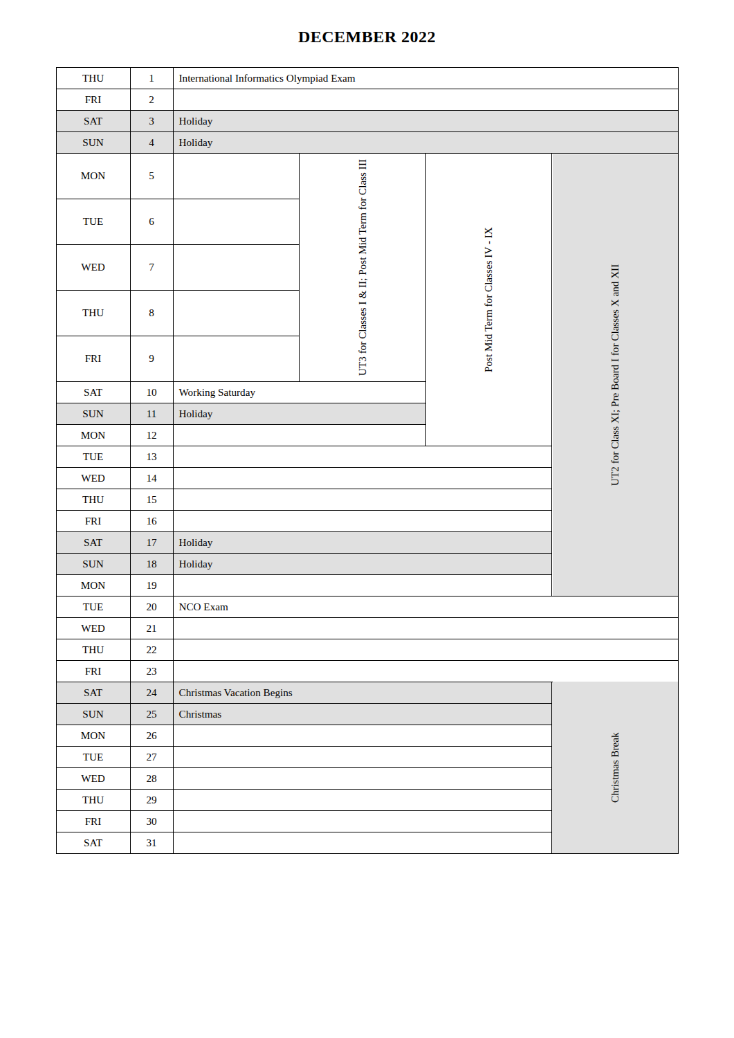DECEMBER 2022
| THU | 1 | International Informatics Olympiad Exam |
| FRI | 2 | |
| SAT | 3 | Holiday |
| SUN | 4 | Holiday |
| MON | 5 | | UT3 for Classes I & II; Post Mid Term for Class III | Post Mid Term for Classes IV - IX | UT2 for Class XI; Pre Board I for Classes X and XII |
| TUE | 6 | |
| WED | 7 | |
| THU | 8 | |
| FRI | 9 | |
| SAT | 10 | Working Saturday |
| SUN | 11 | Holiday |
| MON | 12 | |
| TUE | 13 | |
| WED | 14 | |
| THU | 15 | |
| FRI | 16 | |
| SAT | 17 | Holiday |
| SUN | 18 | Holiday |
| MON | 19 | |
| TUE | 20 | NCO Exam |
| WED | 21 | |
| THU | 22 | |
| FRI | 23 | |
| SAT | 24 | Christmas Vacation Begins | Christmas Break |
| SUN | 25 | Christmas |
| MON | 26 | |
| TUE | 27 | |
| WED | 28 | |
| THU | 29 | |
| FRI | 30 | |
| SAT | 31 | |